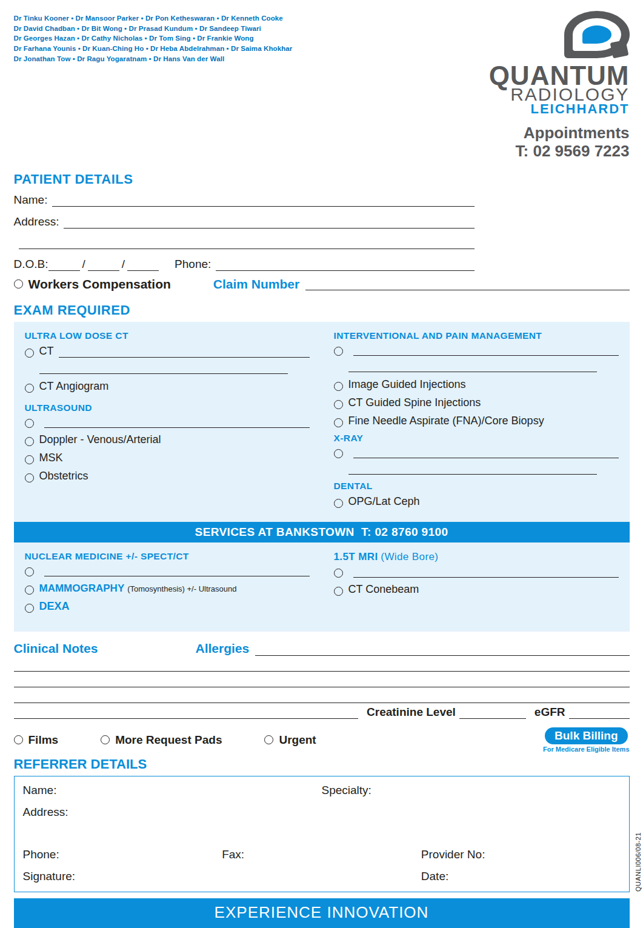Dr Tinku Kooner • Dr Mansoor Parker • Dr Pon Ketheswaran • Dr Kenneth Cooke
Dr David Chadban • Dr Bit Wong • Dr Prasad Kundum • Dr Sandeep Tiwari
Dr Georges Hazan • Dr Cathy Nicholas • Dr Tom Sing • Dr Frankie Wong
Dr Farhana Younis • Dr Kuan-Ching Ho • Dr Heba Abdelrahman • Dr Saima Khokhar
Dr Jonathan Tow • Dr Ragu Yogaratnam • Dr Hans Van der Wall
QUANTUM
RADIOLOGY
LEICHHARDT
Appointments
T: 02 9569 7223
PATIENT DETAILS
Name:
Address:
D.O.B: / / Phone:
Workers Compensation Claim Number
EXAM REQUIRED
ULTRA LOW DOSE CT
CT
CT Angiogram
ULTRASOUND
Doppler - Venous/Arterial
MSK
Obstetrics
INTERVENTIONAL AND PAIN MANAGEMENT
Image Guided Injections
CT Guided Spine Injections
Fine Needle Aspirate (FNA)/Core Biopsy
X-RAY
DENTAL
OPG/Lat Ceph
SERVICES AT BANKSTOWN T: 02 8760 9100
NUCLEAR MEDICINE +/- SPECT/CT
MAMMOGRAPHY (Tomosynthesis) +/- Ultrasound
DEXA
1.5T MRI (Wide Bore)
CT Conebeam
Clinical Notes
Allergies
Creatinine Level eGFR
Films
More Request Pads
Urgent
Bulk Billing
For Medicare Eligible Items
REFERRER DETAILS
Name:
Specialty:
Address:
Phone:
Fax:
Provider No:
Signature:
Date:
EXPERIENCE INNOVATION
QUANLI006/08-21